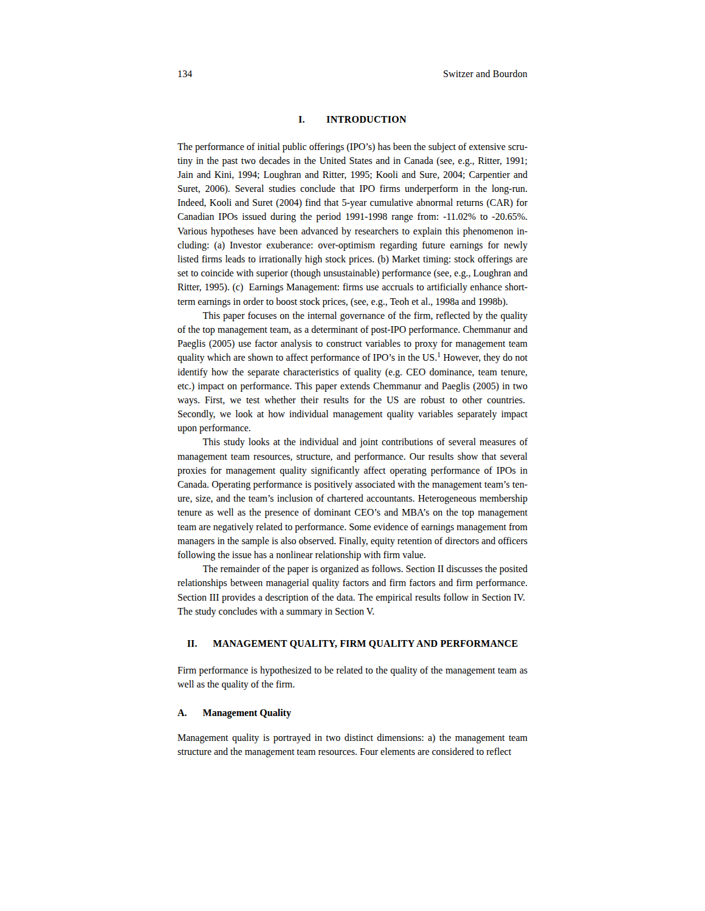134 Switzer and Bourdon
I. INTRODUCTION
The performance of initial public offerings (IPO’s) has been the subject of extensive scrutiny in the past two decades in the United States and in Canada (see, e.g., Ritter, 1991; Jain and Kini, 1994; Loughran and Ritter, 1995; Kooli and Sure, 2004; Carpentier and Suret, 2006). Several studies conclude that IPO firms underperform in the long-run. Indeed, Kooli and Suret (2004) find that 5-year cumulative abnormal returns (CAR) for Canadian IPOs issued during the period 1991-1998 range from: -11.02% to -20.65%. Various hypotheses have been advanced by researchers to explain this phenomenon including: (a) Investor exuberance: over-optimism regarding future earnings for newly listed firms leads to irrationally high stock prices. (b) Market timing: stock offerings are set to coincide with superior (though unsustainable) performance (see, e.g., Loughran and Ritter, 1995). (c) Earnings Management: firms use accruals to artificially enhance short-term earnings in order to boost stock prices, (see, e.g., Teoh et al., 1998a and 1998b).
This paper focuses on the internal governance of the firm, reflected by the quality of the top management team, as a determinant of post-IPO performance. Chemmanur and Paeglis (2005) use factor analysis to construct variables to proxy for management team quality which are shown to affect performance of IPO’s in the US.1 However, they do not identify how the separate characteristics of quality (e.g. CEO dominance, team tenure, etc.) impact on performance. This paper extends Chemmanur and Paeglis (2005) in two ways. First, we test whether their results for the US are robust to other countries. Secondly, we look at how individual management quality variables separately impact upon performance.
This study looks at the individual and joint contributions of several measures of management team resources, structure, and performance. Our results show that several proxies for management quality significantly affect operating performance of IPOs in Canada. Operating performance is positively associated with the management team’s tenure, size, and the team’s inclusion of chartered accountants. Heterogeneous membership tenure as well as the presence of dominant CEO’s and MBA’s on the top management team are negatively related to performance. Some evidence of earnings management from managers in the sample is also observed. Finally, equity retention of directors and officers following the issue has a nonlinear relationship with firm value.
The remainder of the paper is organized as follows. Section II discusses the posited relationships between managerial quality factors and firm factors and firm performance. Section III provides a description of the data. The empirical results follow in Section IV. The study concludes with a summary in Section V.
II. MANAGEMENT QUALITY, FIRM QUALITY AND PERFORMANCE
Firm performance is hypothesized to be related to the quality of the management team as well as the quality of the firm.
A. Management Quality
Management quality is portrayed in two distinct dimensions: a) the management team structure and the management team resources. Four elements are considered to reflect